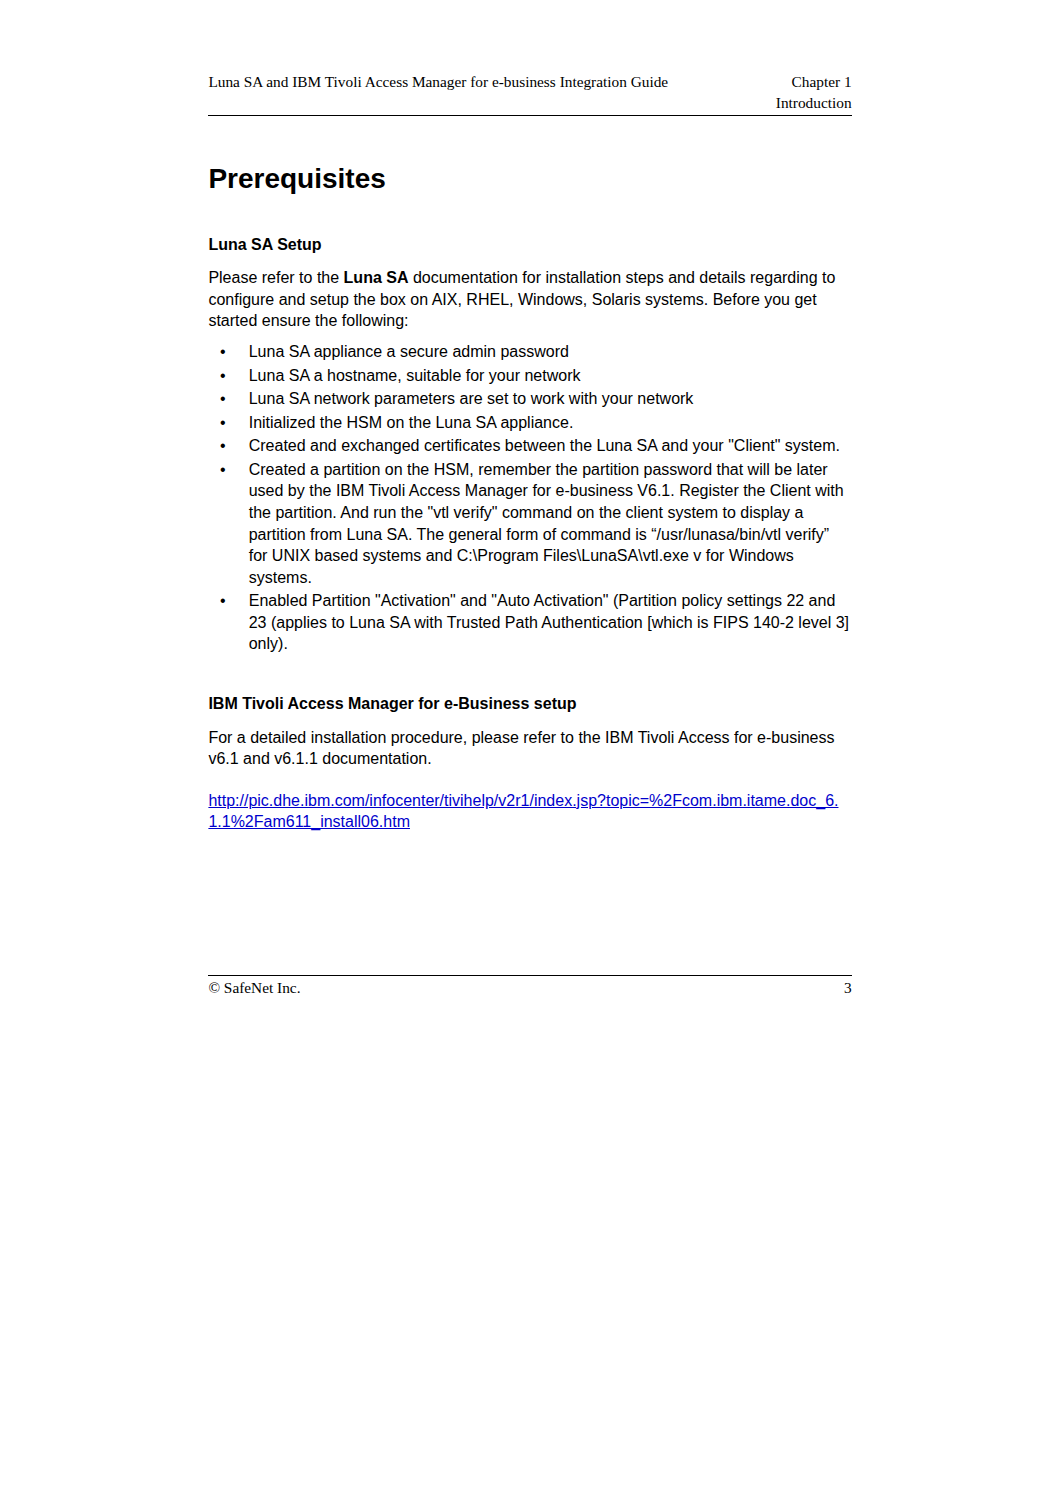| Luna SA and IBM Tivoli Access Manager for e-business Integration Guide | Chapter 1 Introduction |
Prerequisites
Luna SA Setup
Please refer to the Luna SA documentation for installation steps and details regarding to configure and setup the box on AIX, RHEL, Windows, Solaris systems. Before you get started ensure the following:
Luna SA appliance a secure admin password
Luna SA a hostname, suitable for your network
Luna SA network parameters are set to work with your network
Initialized the HSM on the Luna SA appliance.
Created and exchanged certificates between the Luna SA and your "Client" system.
Created a partition on the HSM, remember the partition password that will be later used by the IBM Tivoli Access Manager for e-business V6.1. Register the Client with the partition. And run the "vtl verify" command on the client system to display a partition from Luna SA. The general form of command is “/usr/lunasa/bin/vtl verify” for UNIX based systems and C:\Program Files\LunaSA\vtl.exe v for Windows systems.
Enabled Partition "Activation" and "Auto Activation" (Partition policy settings 22 and 23 (applies to Luna SA with Trusted Path Authentication [which is FIPS 140-2 level 3] only).
IBM Tivoli Access Manager for e-Business setup
For a detailed installation procedure, please refer to the IBM Tivoli Access for e-business v6.1 and v6.1.1 documentation.
http://pic.dhe.ibm.com/infocenter/tivihelp/v2r1/index.jsp?topic=%2Fcom.ibm.itame.doc_6.1.1%2Fam611_install06.htm
| © SafeNet Inc. | 3 |